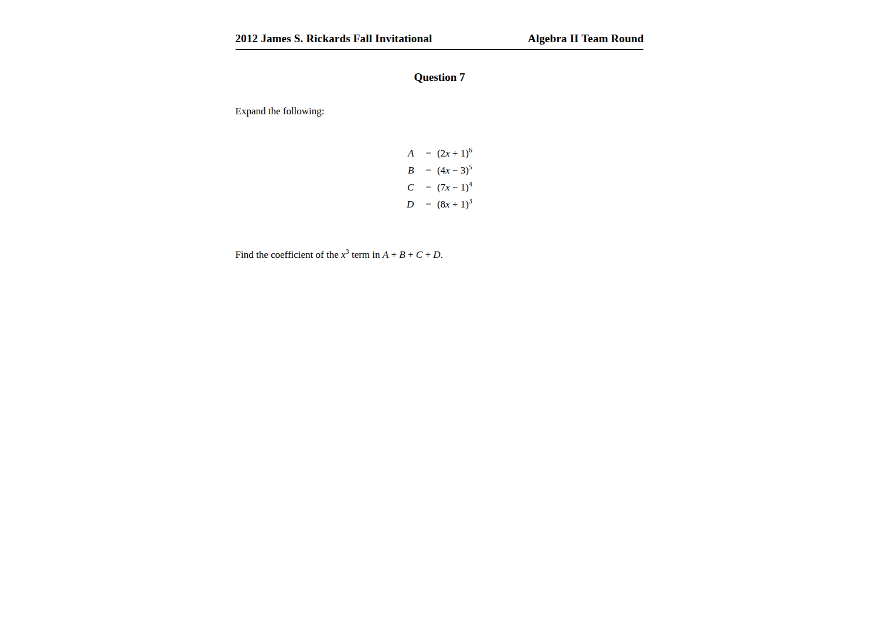2012 James S. Rickards Fall Invitational
Algebra II Team Round
Question 7
Expand the following:
| A | = | (2 x + 1) 6 |
| B | = | (4 x − 3) 5 |
| C | = | (7 x − 1) 4 |
| D | = | (8 x + 1) 3 |
Find the coefficient of the x3 term in A + B + C + D.